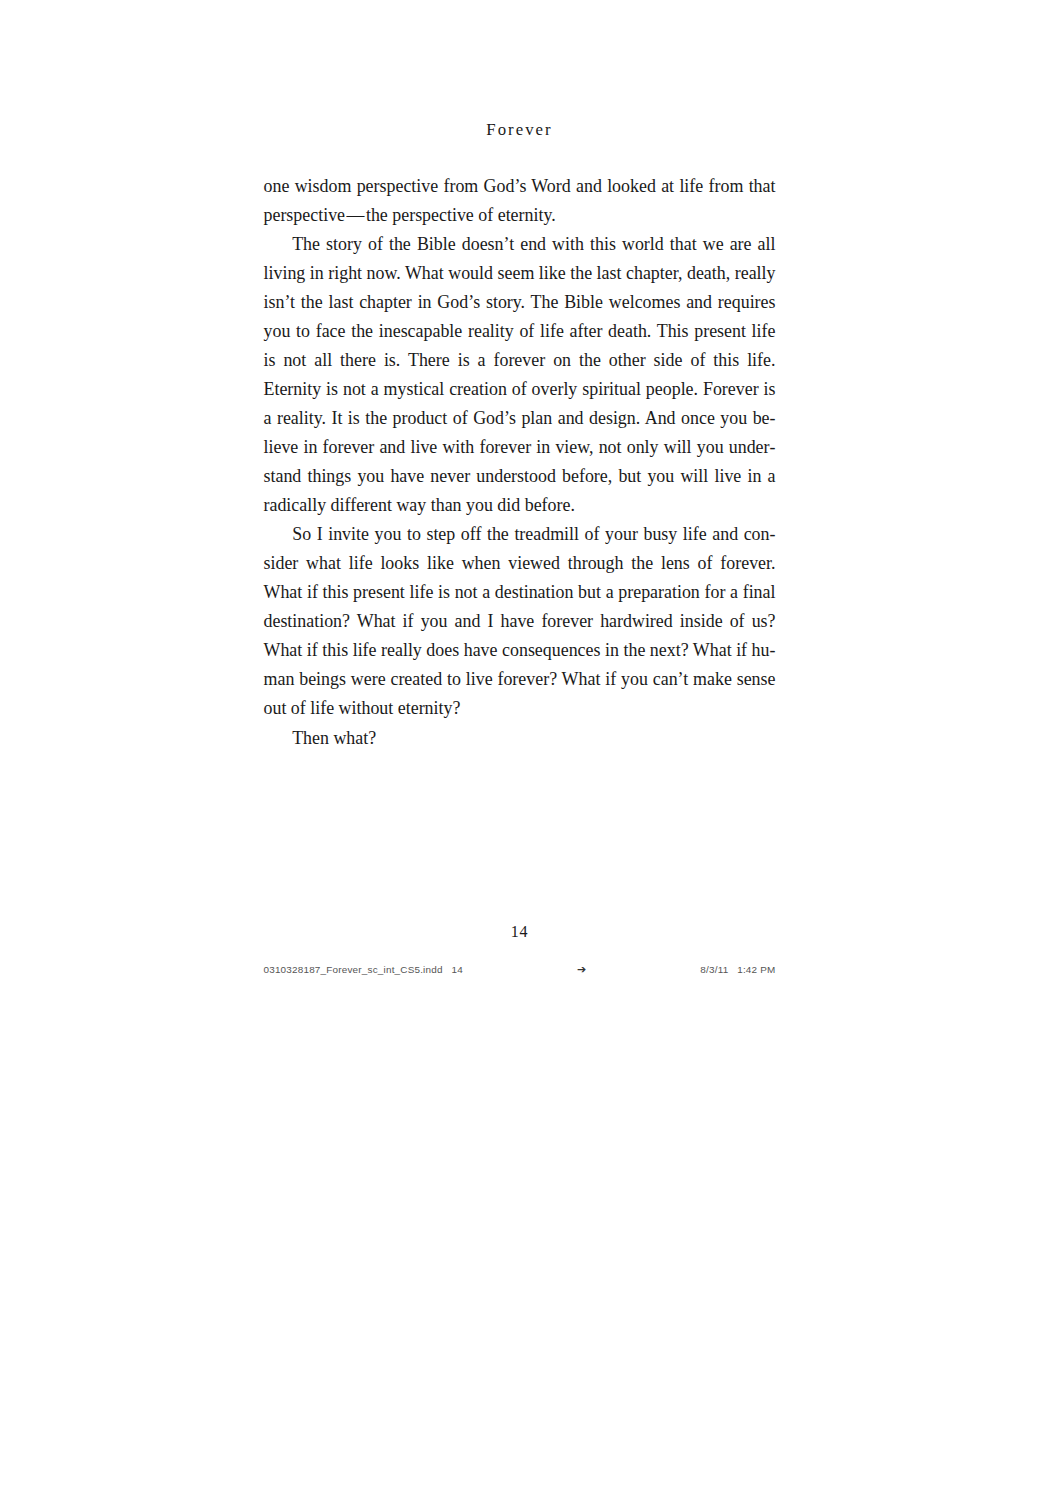Forever
one wisdom perspective from God’s Word and looked at life from that perspective — the perspective of eternity.
The story of the Bible doesn’t end with this world that we are all living in right now. What would seem like the last chapter, death, really isn’t the last chapter in God’s story. The Bible welcomes and requires you to face the inescapable reality of life after death. This present life is not all there is. There is a forever on the other side of this life. Eternity is not a mystical creation of overly spiritual people. Forever is a reality. It is the product of God’s plan and design. And once you believe in forever and live with forever in view, not only will you understand things you have never understood before, but you will live in a radically different way than you did before.
So I invite you to step off the treadmill of your busy life and consider what life looks like when viewed through the lens of forever. What if this present life is not a destination but a preparation for a final destination? What if you and I have forever hardwired inside of us? What if this life really does have consequences in the next? What if human beings were created to live forever? What if you can’t make sense out of life without eternity?
Then what?
14
0310328187_Forever_sc_int_CS5.indd 14 ➔ 8/3/11 1:42 PM